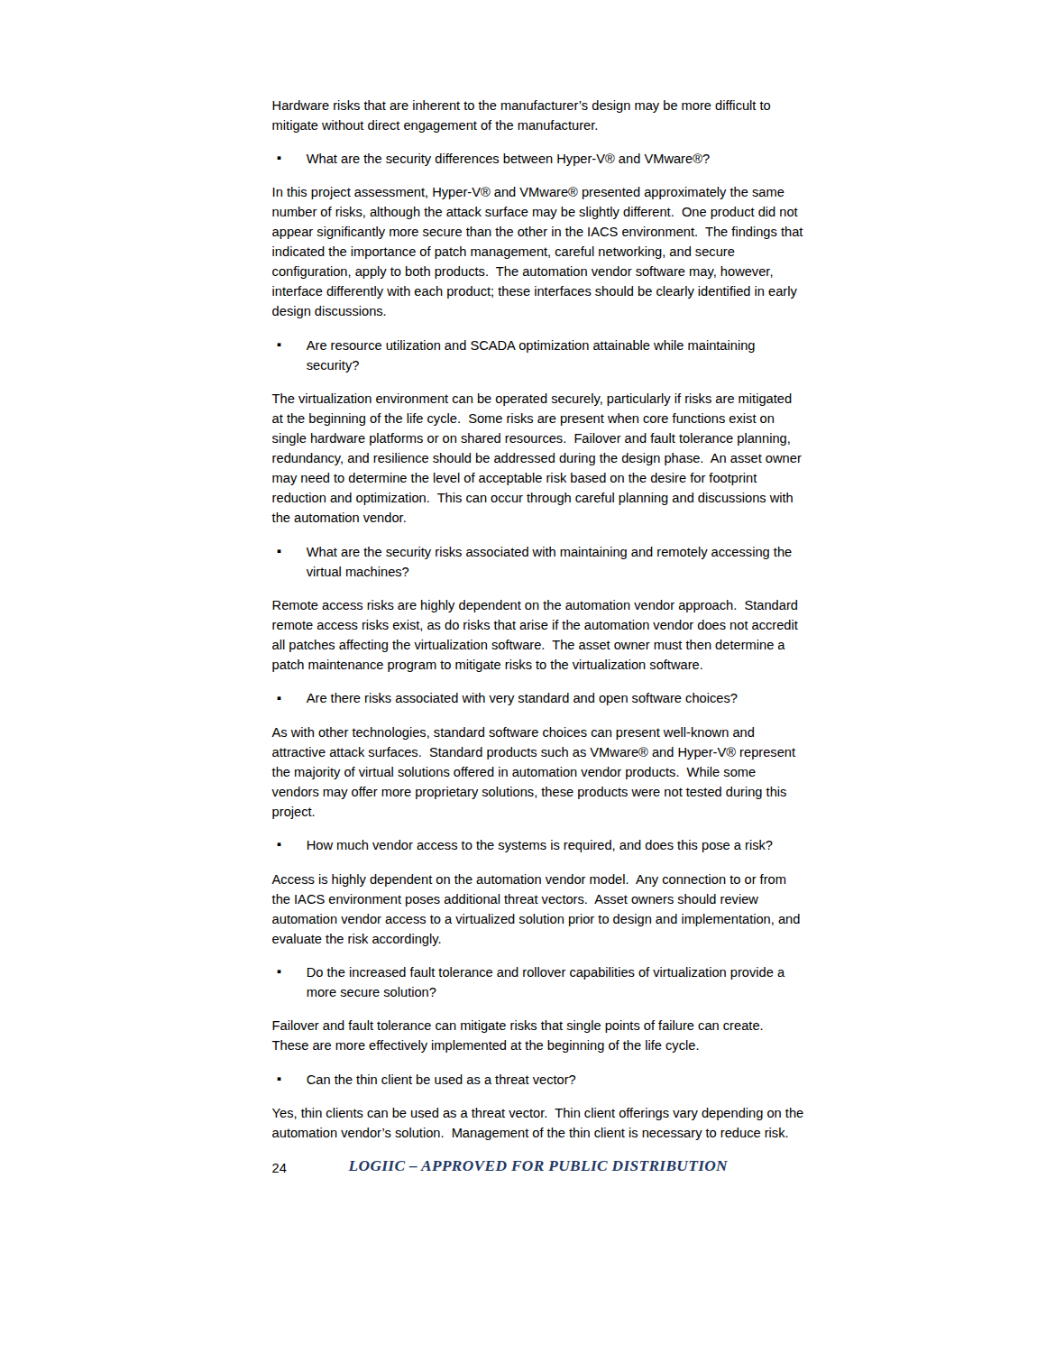Hardware risks that are inherent to the manufacturer’s design may be more difficult to mitigate without direct engagement of the manufacturer.
What are the security differences between Hyper-V® and VMware®?
In this project assessment, Hyper-V® and VMware® presented approximately the same number of risks, although the attack surface may be slightly different. One product did not appear significantly more secure than the other in the IACS environment. The findings that indicated the importance of patch management, careful networking, and secure configuration, apply to both products. The automation vendor software may, however, interface differently with each product; these interfaces should be clearly identified in early design discussions.
Are resource utilization and SCADA optimization attainable while maintaining security?
The virtualization environment can be operated securely, particularly if risks are mitigated at the beginning of the life cycle. Some risks are present when core functions exist on single hardware platforms or on shared resources. Failover and fault tolerance planning, redundancy, and resilience should be addressed during the design phase. An asset owner may need to determine the level of acceptable risk based on the desire for footprint reduction and optimization. This can occur through careful planning and discussions with the automation vendor.
What are the security risks associated with maintaining and remotely accessing the virtual machines?
Remote access risks are highly dependent on the automation vendor approach. Standard remote access risks exist, as do risks that arise if the automation vendor does not accredit all patches affecting the virtualization software. The asset owner must then determine a patch maintenance program to mitigate risks to the virtualization software.
Are there risks associated with very standard and open software choices?
As with other technologies, standard software choices can present well-known and attractive attack surfaces. Standard products such as VMware® and Hyper-V® represent the majority of virtual solutions offered in automation vendor products. While some vendors may offer more proprietary solutions, these products were not tested during this project.
How much vendor access to the systems is required, and does this pose a risk?
Access is highly dependent on the automation vendor model. Any connection to or from the IACS environment poses additional threat vectors. Asset owners should review automation vendor access to a virtualized solution prior to design and implementation, and evaluate the risk accordingly.
Do the increased fault tolerance and rollover capabilities of virtualization provide a more secure solution?
Failover and fault tolerance can mitigate risks that single points of failure can create. These are more effectively implemented at the beginning of the life cycle.
Can the thin client be used as a threat vector?
Yes, thin clients can be used as a threat vector. Thin client offerings vary depending on the automation vendor’s solution. Management of the thin client is necessary to reduce risk.
24
LOGIIC – APPROVED FOR PUBLIC DISTRIBUTION